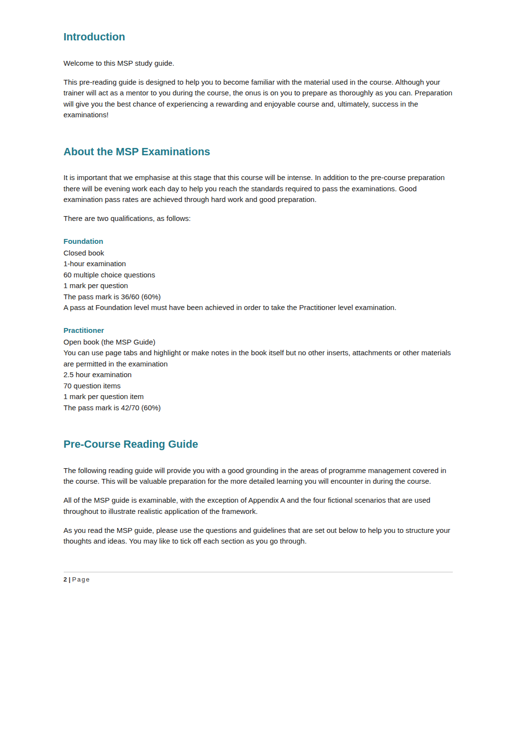Introduction
Welcome to this MSP study guide.
This pre-reading guide is designed to help you to become familiar with the material used in the course. Although your trainer will act as a mentor to you during the course, the onus is on you to prepare as thoroughly as you can. Preparation will give you the best chance of experiencing a rewarding and enjoyable course and, ultimately, success in the examinations!
About the MSP Examinations
It is important that we emphasise at this stage that this course will be intense. In addition to the pre-course preparation there will be evening work each day to help you reach the standards required to pass the examinations. Good examination pass rates are achieved through hard work and good preparation.
There are two qualifications, as follows:
Foundation
Closed book
1-hour examination
60 multiple choice questions
1 mark per question
The pass mark is 36/60 (60%)
A pass at Foundation level must have been achieved in order to take the Practitioner level examination.
Practitioner
Open book (the MSP Guide)
You can use page tabs and highlight or make notes in the book itself but no other inserts, attachments or other materials are permitted in the examination
2.5 hour examination
70 question items
1 mark per question item
The pass mark is 42/70 (60%)
Pre-Course Reading Guide
The following reading guide will provide you with a good grounding in the areas of programme management covered in the course. This will be valuable preparation for the more detailed learning you will encounter in during the course.
All of the MSP guide is examinable, with the exception of Appendix A and the four fictional scenarios that are used throughout to illustrate realistic application of the framework.
As you read the MSP guide, please use the questions and guidelines that are set out below to help you to structure your thoughts and ideas. You may like to tick off each section as you go through.
2 | Page